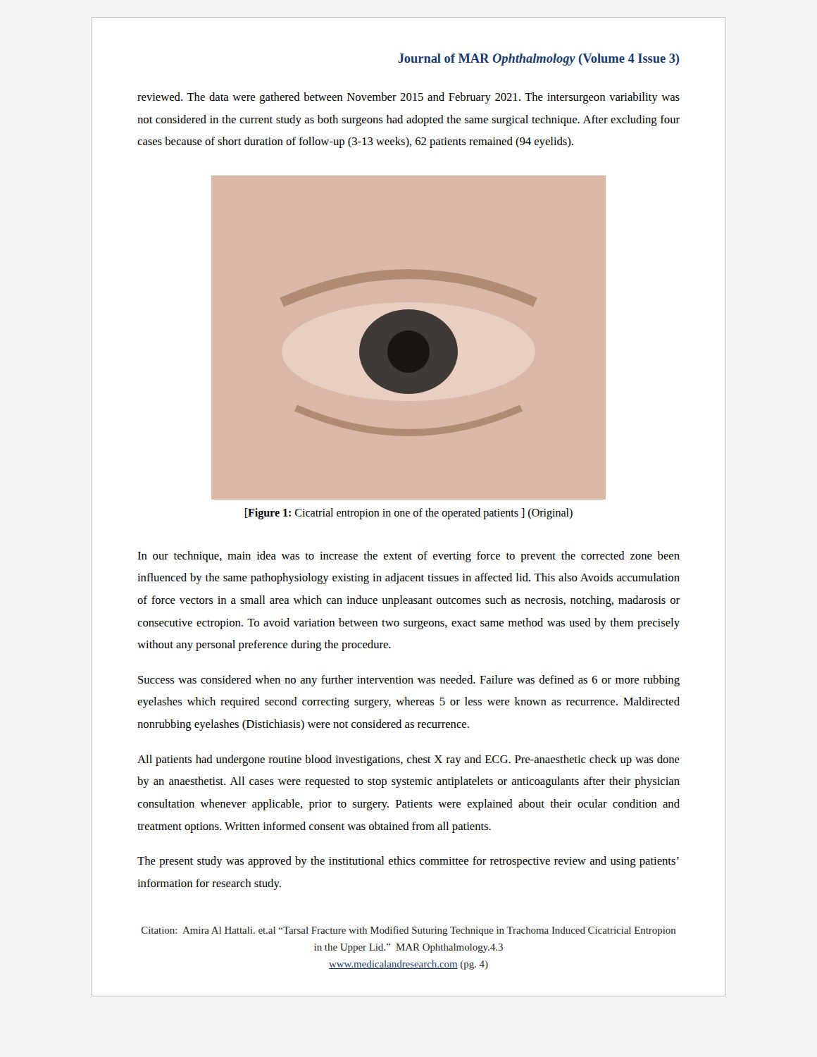Journal of MAR Ophthalmology (Volume 4 Issue 3)
reviewed. The data were gathered between November 2015 and February 2021. The intersurgeon variability was not considered in the current study as both surgeons had adopted the same surgical technique. After excluding four cases because of short duration of follow-up (3-13 weeks), 62 patients remained (94 eyelids).
[Figure 1: Cicatrial entropion in one of the operated patients ] (Original)
In our technique, main idea was to increase the extent of everting force to prevent the corrected zone been influenced by the same pathophysiology existing in adjacent tissues in affected lid. This also Avoids accumulation of force vectors in a small area which can induce unpleasant outcomes such as necrosis, notching, madarosis or consecutive ectropion. To avoid variation between two surgeons, exact same method was used by them precisely without any personal preference during the procedure.
Success was considered when no any further intervention was needed. Failure was defined as 6 or more rubbing eyelashes which required second correcting surgery, whereas 5 or less were known as recurrence. Maldirected nonrubbing eyelashes (Distichiasis) were not considered as recurrence.
All patients had undergone routine blood investigations, chest X ray and ECG. Pre-anaesthetic check up was done by an anaesthetist. All cases were requested to stop systemic antiplatelets or anticoagulants after their physician consultation whenever applicable, prior to surgery. Patients were explained about their ocular condition and treatment options. Written informed consent was obtained from all patients.
The present study was approved by the institutional ethics committee for retrospective review and using patients’ information for research study.
Citation: Amira Al Hattali. et.al “Tarsal Fracture with Modified Suturing Technique in Trachoma Induced Cicatricial Entropion in the Upper Lid.” MAR Ophthalmology.4.3
www.medicalandresearch.com (pg. 4)